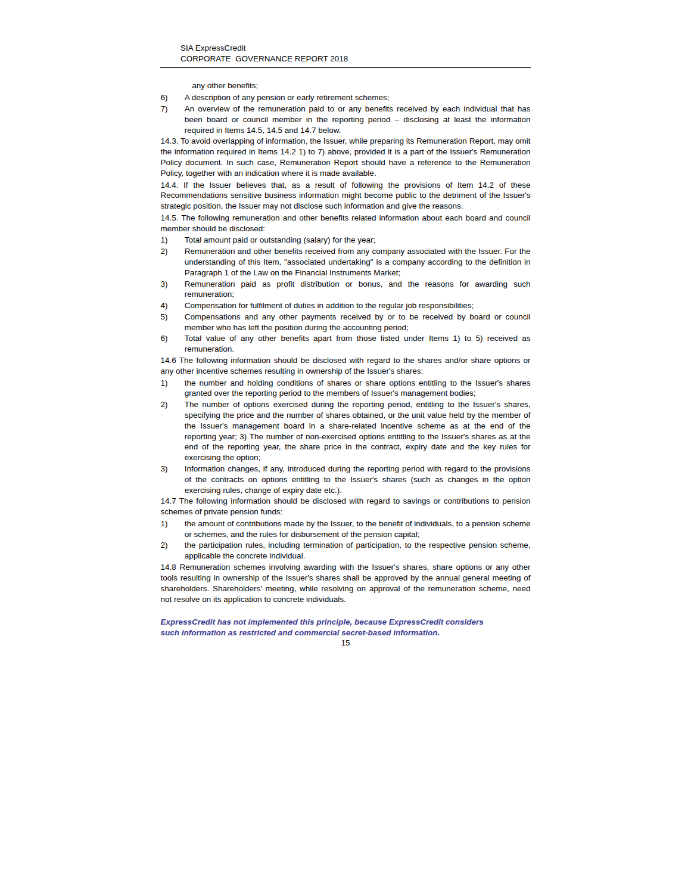SIA ExpressCredit
CORPORATE GOVERNANCE REPORT 2018
any other benefits;
6) A description of any pension or early retirement schemes;
7) An overview of the remuneration paid to or any benefits received by each individual that has been board or council member in the reporting period – disclosing at least the information required in Items 14.5, 14.5 and 14.7 below.
14.3. To avoid overlapping of information, the Issuer, while preparing its Remuneration Report, may omit the information required in Items 14.2 1) to 7) above, provided it is a part of the Issuer's Remuneration Policy document. In such case, Remuneration Report should have a reference to the Remuneration Policy, together with an indication where it is made available.
14.4. If the Issuer believes that, as a result of following the provisions of Item 14.2 of these Recommendations sensitive business information might become public to the detriment of the Issuer's strategic position, the Issuer may not disclose such information and give the reasons.
14.5. The following remuneration and other benefits related information about each board and council member should be disclosed:
1) Total amount paid or outstanding (salary) for the year;
2) Remuneration and other benefits received from any company associated with the Issuer. For the understanding of this Item, "associated undertaking" is a company according to the definition in Paragraph 1 of the Law on the Financial Instruments Market;
3) Remuneration paid as profit distribution or bonus, and the reasons for awarding such remuneration;
4) Compensation for fulfilment of duties in addition to the regular job responsibilities;
5) Compensations and any other payments received by or to be received by board or council member who has left the position during the accounting period;
6) Total value of any other benefits apart from those listed under Items 1) to 5) received as remuneration.
14.6 The following information should be disclosed with regard to the shares and/or share options or any other incentive schemes resulting in ownership of the Issuer's shares:
1) the number and holding conditions of shares or share options entitling to the Issuer's shares granted over the reporting period to the members of Issuer's management bodies;
2) The number of options exercised during the reporting period, entitling to the Issuer's shares, specifying the price and the number of shares obtained, or the unit value held by the member of the Issuer's management board in a share-related incentive scheme as at the end of the reporting year; 3) The number of non-exercised options entitling to the Issuer's shares as at the end of the reporting year, the share price in the contract, expiry date and the key rules for exercising the option;
3) Information changes, if any, introduced during the reporting period with regard to the provisions of the contracts on options entitling to the Issuer's shares (such as changes in the option exercising rules, change of expiry date etc.).
14.7 The following information should be disclosed with regard to savings or contributions to pension schemes of private pension funds:
1) the amount of contributions made by the Issuer, to the benefit of individuals, to a pension scheme or schemes, and the rules for disbursement of the pension capital;
2) the participation rules, including termination of participation, to the respective pension scheme, applicable the concrete individual.
14.8 Remuneration schemes involving awarding with the Issuer's shares, share options or any other tools resulting in ownership of the Issuer's shares shall be approved by the annual general meeting of shareholders. Shareholders' meeting, while resolving on approval of the remuneration scheme, need not resolve on its application to concrete individuals.
ExpressCredit has not implemented this principle, because ExpressCredit considers
such information as restricted and commercial secret-based information.
15